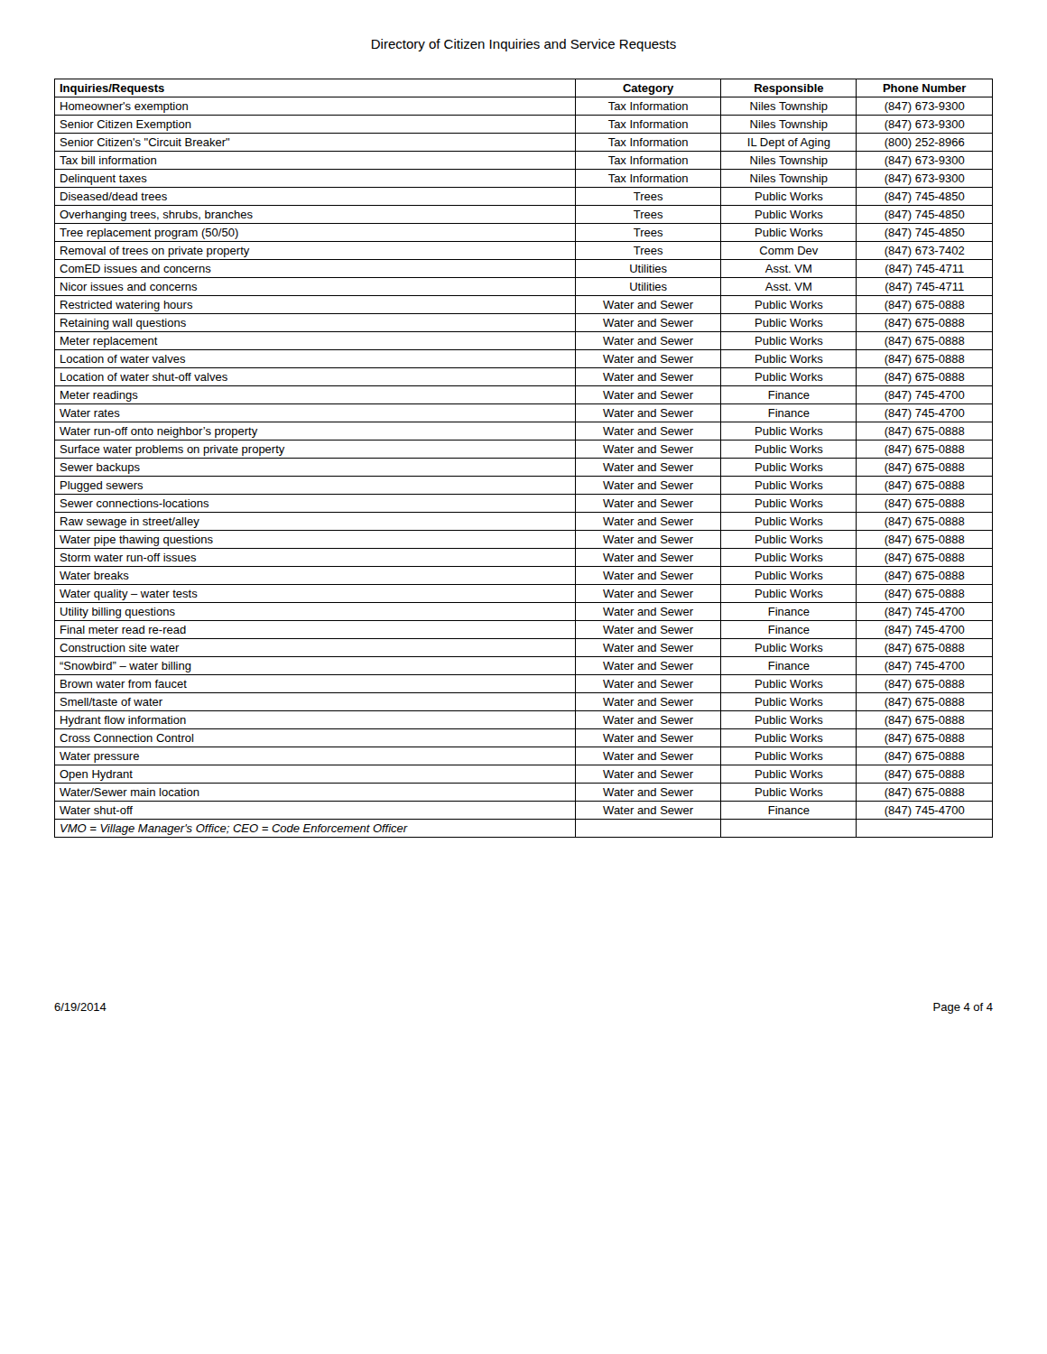Directory of Citizen Inquiries and Service Requests
| Inquiries/Requests | Category | Responsible | Phone Number |
| --- | --- | --- | --- |
| Homeowner's exemption | Tax Information | Niles Township | (847) 673-9300 |
| Senior Citizen Exemption | Tax Information | Niles Township | (847) 673-9300 |
| Senior Citizen's "Circuit Breaker" | Tax Information | IL Dept of Aging | (800) 252-8966 |
| Tax bill information | Tax Information | Niles Township | (847) 673-9300 |
| Delinquent taxes | Tax Information | Niles Township | (847) 673-9300 |
| Diseased/dead trees | Trees | Public Works | (847) 745-4850 |
| Overhanging trees, shrubs, branches | Trees | Public Works | (847) 745-4850 |
| Tree replacement program (50/50) | Trees | Public Works | (847) 745-4850 |
| Removal of trees on private property | Trees | Comm Dev | (847) 673-7402 |
| ComED issues and concerns | Utilities | Asst. VM | (847) 745-4711 |
| Nicor issues and concerns | Utilities | Asst. VM | (847) 745-4711 |
| Restricted watering hours | Water and Sewer | Public Works | (847) 675-0888 |
| Retaining wall questions | Water and Sewer | Public Works | (847) 675-0888 |
| Meter replacement | Water and Sewer | Public Works | (847) 675-0888 |
| Location of water valves | Water and Sewer | Public Works | (847) 675-0888 |
| Location of water shut-off valves | Water and Sewer | Public Works | (847) 675-0888 |
| Meter readings | Water and Sewer | Finance | (847) 745-4700 |
| Water rates | Water and Sewer | Finance | (847) 745-4700 |
| Water run-off onto neighbor’s property | Water and Sewer | Public Works | (847) 675-0888 |
| Surface water problems on private property | Water and Sewer | Public Works | (847) 675-0888 |
| Sewer backups | Water and Sewer | Public Works | (847) 675-0888 |
| Plugged sewers | Water and Sewer | Public Works | (847) 675-0888 |
| Sewer connections-locations | Water and Sewer | Public Works | (847) 675-0888 |
| Raw sewage in street/alley | Water and Sewer | Public Works | (847) 675-0888 |
| Water pipe thawing questions | Water and Sewer | Public Works | (847) 675-0888 |
| Storm water run-off issues | Water and Sewer | Public Works | (847) 675-0888 |
| Water breaks | Water and Sewer | Public Works | (847) 675-0888 |
| Water quality – water tests | Water and Sewer | Public Works | (847) 675-0888 |
| Utility billing questions | Water and Sewer | Finance | (847) 745-4700 |
| Final meter read re-read | Water and Sewer | Finance | (847) 745-4700 |
| Construction site water | Water and Sewer | Public Works | (847) 675-0888 |
| “Snowbird” – water billing | Water and Sewer | Finance | (847) 745-4700 |
| Brown water from faucet | Water and Sewer | Public Works | (847) 675-0888 |
| Smell/taste of water | Water and Sewer | Public Works | (847) 675-0888 |
| Hydrant flow information | Water and Sewer | Public Works | (847) 675-0888 |
| Cross Connection Control | Water and Sewer | Public Works | (847) 675-0888 |
| Water pressure | Water and Sewer | Public Works | (847) 675-0888 |
| Open Hydrant | Water and Sewer | Public Works | (847) 675-0888 |
| Water/Sewer main location | Water and Sewer | Public Works | (847) 675-0888 |
| Water shut-off | Water and Sewer | Finance | (847) 745-4700 |
| VMO = Village Manager's Office; CEO = Code Enforcement Officer | | | |
6/19/2014 Page 4 of 4